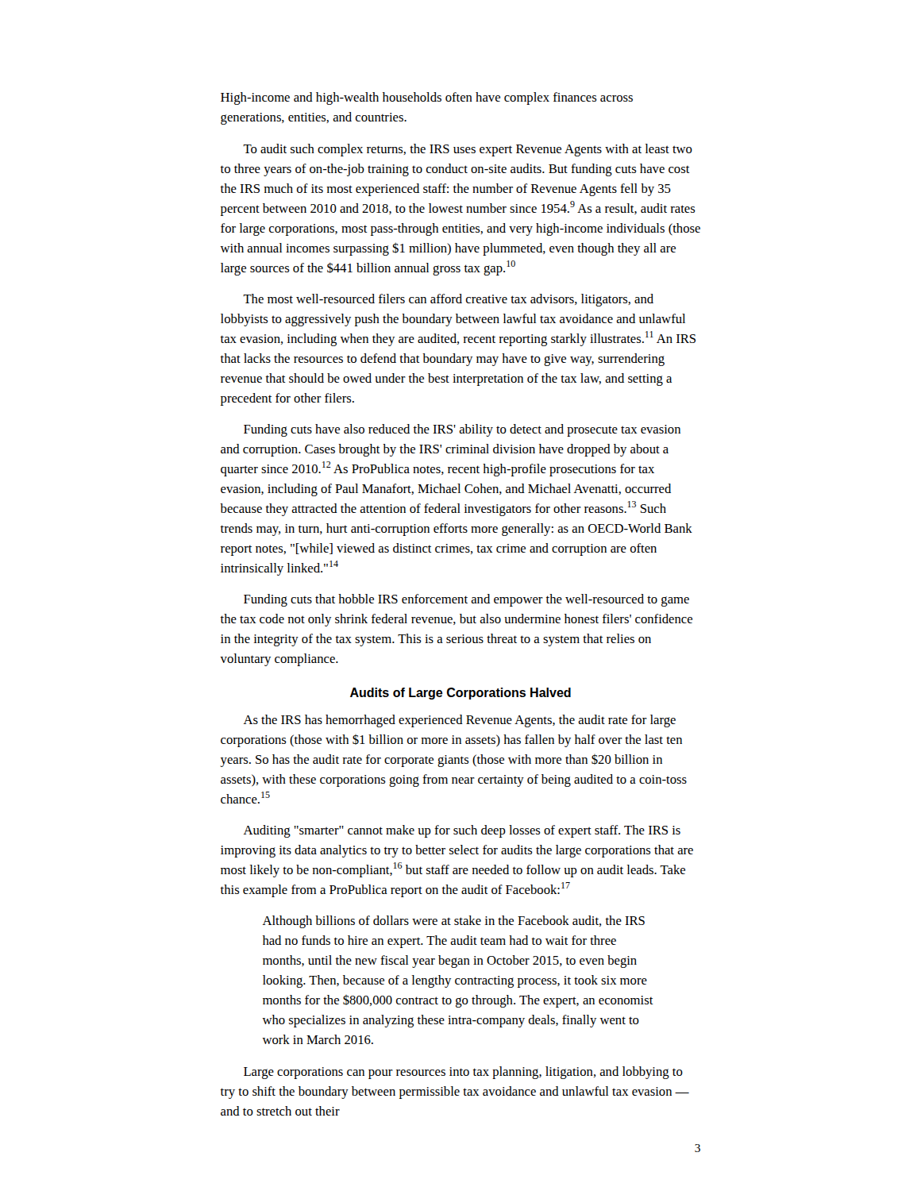High-income and high-wealth households often have complex finances across generations, entities, and countries.
To audit such complex returns, the IRS uses expert Revenue Agents with at least two to three years of on-the-job training to conduct on-site audits. But funding cuts have cost the IRS much of its most experienced staff: the number of Revenue Agents fell by 35 percent between 2010 and 2018, to the lowest number since 1954.9 As a result, audit rates for large corporations, most pass-through entities, and very high-income individuals (those with annual incomes surpassing $1 million) have plummeted, even though they all are large sources of the $441 billion annual gross tax gap.10
The most well-resourced filers can afford creative tax advisors, litigators, and lobbyists to aggressively push the boundary between lawful tax avoidance and unlawful tax evasion, including when they are audited, recent reporting starkly illustrates.11 An IRS that lacks the resources to defend that boundary may have to give way, surrendering revenue that should be owed under the best interpretation of the tax law, and setting a precedent for other filers.
Funding cuts have also reduced the IRS' ability to detect and prosecute tax evasion and corruption. Cases brought by the IRS' criminal division have dropped by about a quarter since 2010.12 As ProPublica notes, recent high-profile prosecutions for tax evasion, including of Paul Manafort, Michael Cohen, and Michael Avenatti, occurred because they attracted the attention of federal investigators for other reasons.13 Such trends may, in turn, hurt anti-corruption efforts more generally: as an OECD-World Bank report notes, "[while] viewed as distinct crimes, tax crime and corruption are often intrinsically linked."14
Funding cuts that hobble IRS enforcement and empower the well-resourced to game the tax code not only shrink federal revenue, but also undermine honest filers' confidence in the integrity of the tax system. This is a serious threat to a system that relies on voluntary compliance.
Audits of Large Corporations Halved
As the IRS has hemorrhaged experienced Revenue Agents, the audit rate for large corporations (those with $1 billion or more in assets) has fallen by half over the last ten years. So has the audit rate for corporate giants (those with more than $20 billion in assets), with these corporations going from near certainty of being audited to a coin-toss chance.15
Auditing "smarter" cannot make up for such deep losses of expert staff. The IRS is improving its data analytics to try to better select for audits the large corporations that are most likely to be non-compliant,16 but staff are needed to follow up on audit leads. Take this example from a ProPublica report on the audit of Facebook:17
Although billions of dollars were at stake in the Facebook audit, the IRS had no funds to hire an expert. The audit team had to wait for three months, until the new fiscal year began in October 2015, to even begin looking. Then, because of a lengthy contracting process, it took six more months for the $800,000 contract to go through. The expert, an economist who specializes in analyzing these intra-company deals, finally went to work in March 2016.
Large corporations can pour resources into tax planning, litigation, and lobbying to try to shift the boundary between permissible tax avoidance and unlawful tax evasion — and to stretch out their
3